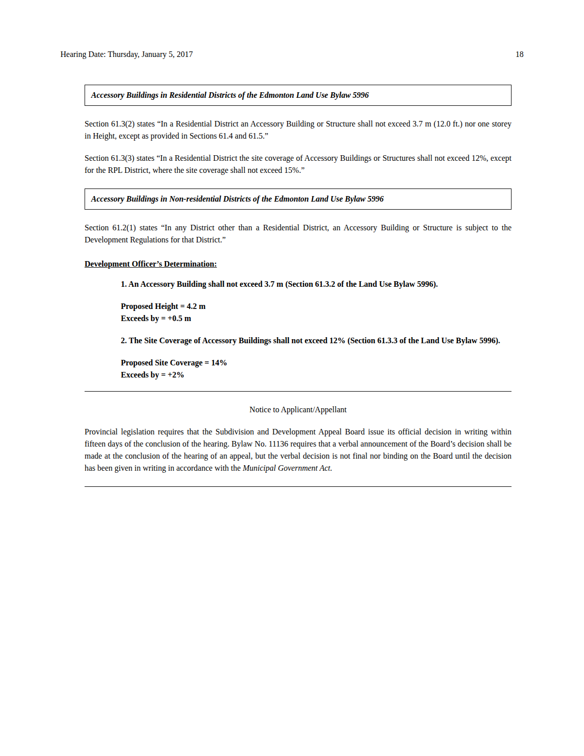Hearing Date: Thursday, January 5, 2017 18
Accessory Buildings in Residential Districts of the Edmonton Land Use Bylaw 5996
Section 61.3(2) states “In a Residential District an Accessory Building or Structure shall not exceed 3.7 m (12.0 ft.) nor one storey in Height, except as provided in Sections 61.4 and 61.5.”
Section 61.3(3) states “In a Residential District the site coverage of Accessory Buildings or Structures shall not exceed 12%, except for the RPL District, where the site coverage shall not exceed 15%.”
Accessory Buildings in Non-residential Districts of the Edmonton Land Use Bylaw 5996
Section 61.2(1) states “In any District other than a Residential District, an Accessory Building or Structure is subject to the Development Regulations for that District.”
Development Officer’s Determination:
1. An Accessory Building shall not exceed 3.7 m (Section 61.3.2 of the Land Use Bylaw 5996).
Proposed Height = 4.2 m
Exceeds by = +0.5 m
2. The Site Coverage of Accessory Buildings shall not exceed 12% (Section 61.3.3 of the Land Use Bylaw 5996).
Proposed Site Coverage = 14%
Exceeds by = +2%
Notice to Applicant/Appellant
Provincial legislation requires that the Subdivision and Development Appeal Board issue its official decision in writing within fifteen days of the conclusion of the hearing. Bylaw No. 11136 requires that a verbal announcement of the Board’s decision shall be made at the conclusion of the hearing of an appeal, but the verbal decision is not final nor binding on the Board until the decision has been given in writing in accordance with the Municipal Government Act.